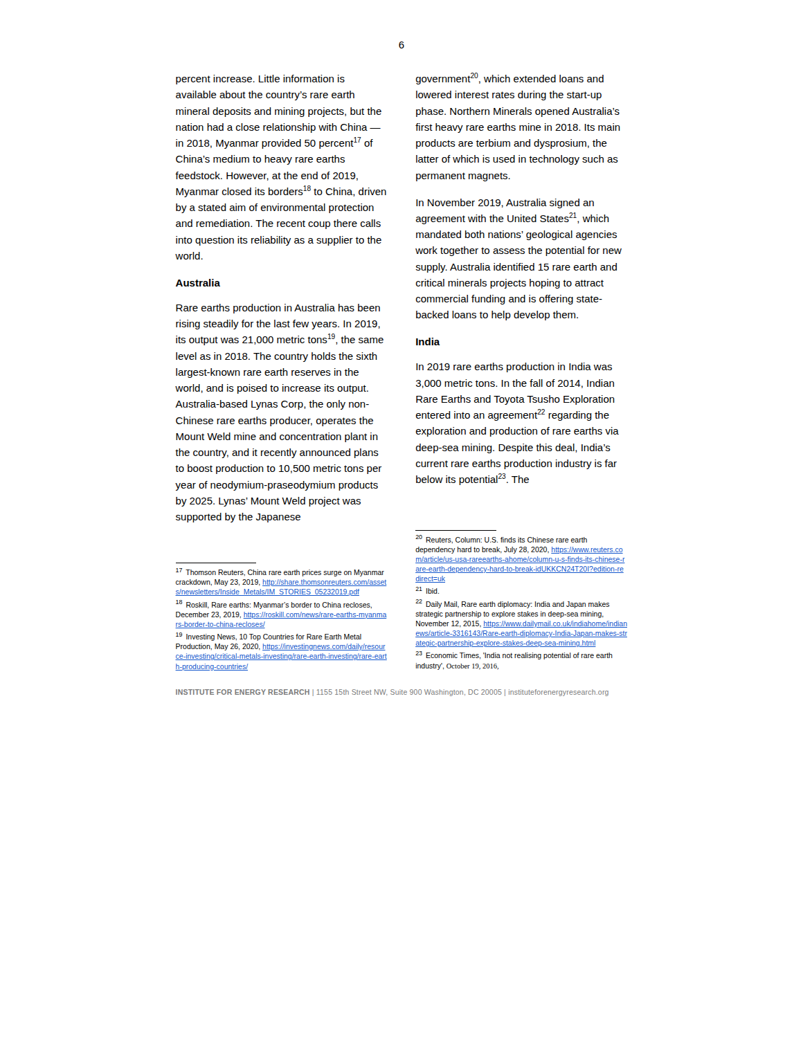6
percent increase. Little information is available about the country’s rare earth mineral deposits and mining projects, but the nation had a close relationship with China — in 2018, Myanmar provided 50 percent17 of China’s medium to heavy rare earths feedstock. However, at the end of 2019, Myanmar closed its borders18 to China, driven by a stated aim of environmental protection and remediation. The recent coup there calls into question its reliability as a supplier to the world.
Australia
Rare earths production in Australia has been rising steadily for the last few years. In 2019, its output was 21,000 metric tons19, the same level as in 2018. The country holds the sixth largest-known rare earth reserves in the world, and is poised to increase its output. Australia-based Lynas Corp, the only non-Chinese rare earths producer, operates the Mount Weld mine and concentration plant in the country, and it recently announced plans to boost production to 10,500 metric tons per year of neodymium-praseodymium products by 2025. Lynas’ Mount Weld project was supported by the Japanese
17 Thomson Reuters, China rare earth prices surge on Myanmar crackdown, May 23, 2019, http://share.thomsonreuters.com/assets/newsletters/Inside_Metals/IM_STORIES_05232019.pdf
18 Roskill, Rare earths: Myanmar’s border to China recloses, December 23, 2019, https://roskill.com/news/rare-earths-myanmars-border-to-china-recloses/
19 Investing News, 10 Top Countries for Rare Earth Metal Production, May 26, 2020, https://investingnews.com/daily/resource-investing/critical-metals-investing/rare-earth-investing/rare-earth-producing-countries/
government20, which extended loans and lowered interest rates during the start-up phase. Northern Minerals opened Australia’s first heavy rare earths mine in 2018. Its main products are terbium and dysprosium, the latter of which is used in technology such as permanent magnets.
In November 2019, Australia signed an agreement with the United States21, which mandated both nations’ geological agencies work together to assess the potential for new supply. Australia identified 15 rare earth and critical minerals projects hoping to attract commercial funding and is offering state-backed loans to help develop them.
India
In 2019 rare earths production in India was 3,000 metric tons. In the fall of 2014, Indian Rare Earths and Toyota Tsusho Exploration entered into an agreement22 regarding the exploration and production of rare earths via deep-sea mining. Despite this deal, India’s current rare earths production industry is far below its potential23. The
20 Reuters, Column: U.S. finds its Chinese rare earth dependency hard to break, July 28, 2020, https://www.reuters.com/article/us-usa-rareearths-ahome/column-u-s-finds-its-chinese-rare-earth-dependency-hard-to-break-idUKKCN24T20I?edition-redirect=uk
21 Ibid.
22 Daily Mail, Rare earth diplomacy: India and Japan makes strategic partnership to explore stakes in deep-sea mining, November 12, 2015, https://www.dailymail.co.uk/indiahome/indianews/article-3316143/Rare-earth-diplomacy-India-Japan-makes-strategic-partnership-explore-stakes-deep-sea-mining.html
23 Economic Times, 'India not realising potential of rare earth industry', October 19, 2016,
INSTITUTE FOR ENERGY RESEARCH | 1155 15th Street NW, Suite 900 Washington, DC 20005 | instituteforenergyresearch.org